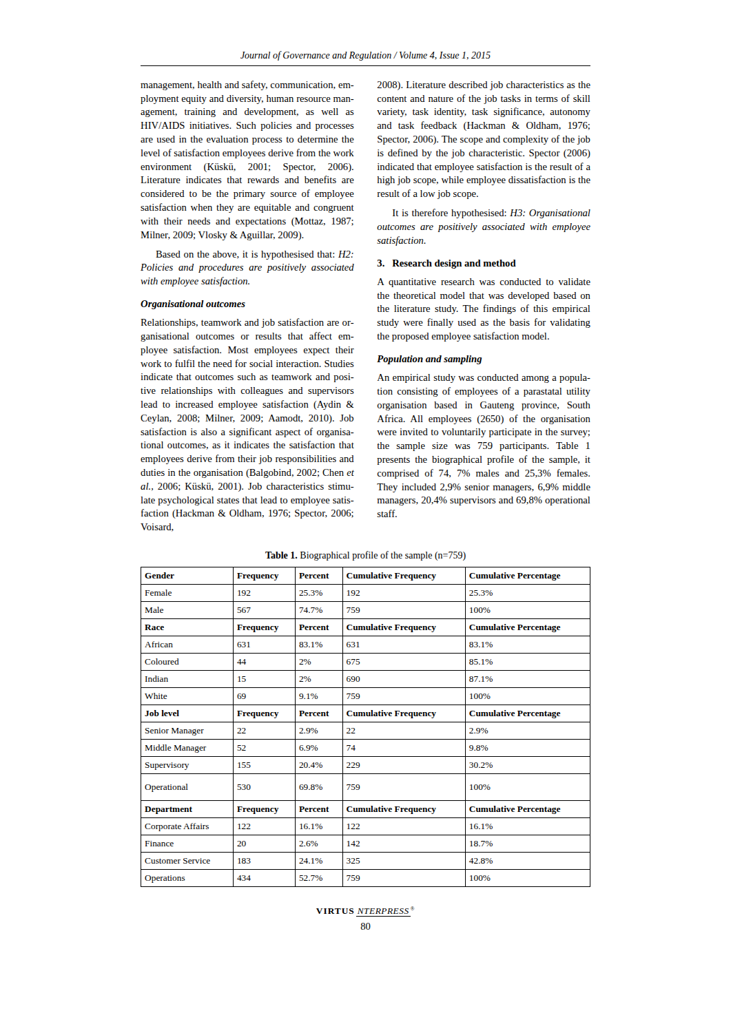Journal of Governance and Regulation / Volume 4, Issue 1, 2015
management, health and safety, communication, employment equity and diversity, human resource management, training and development, as well as HIV/AIDS initiatives. Such policies and processes are used in the evaluation process to determine the level of satisfaction employees derive from the work environment (Küskü, 2001; Spector, 2006). Literature indicates that rewards and benefits are considered to be the primary source of employee satisfaction when they are equitable and congruent with their needs and expectations (Mottaz, 1987; Milner, 2009; Vlosky & Aguillar, 2009).
Based on the above, it is hypothesised that: H2: Policies and procedures are positively associated with employee satisfaction.
Organisational outcomes
Relationships, teamwork and job satisfaction are organisational outcomes or results that affect employee satisfaction. Most employees expect their work to fulfil the need for social interaction. Studies indicate that outcomes such as teamwork and positive relationships with colleagues and supervisors lead to increased employee satisfaction (Aydin & Ceylan, 2008; Milner, 2009; Aamodt, 2010). Job satisfaction is also a significant aspect of organisational outcomes, as it indicates the satisfaction that employees derive from their job responsibilities and duties in the organisation (Balgobind, 2002; Chen et al., 2006; Küskü, 2001). Job characteristics stimulate psychological states that lead to employee satisfaction (Hackman & Oldham, 1976; Spector, 2006; Voisard,
2008). Literature described job characteristics as the content and nature of the job tasks in terms of skill variety, task identity, task significance, autonomy and task feedback (Hackman & Oldham, 1976; Spector, 2006). The scope and complexity of the job is defined by the job characteristic. Spector (2006) indicated that employee satisfaction is the result of a high job scope, while employee dissatisfaction is the result of a low job scope.
It is therefore hypothesised: H3: Organisational outcomes are positively associated with employee satisfaction.
3. Research design and method
A quantitative research was conducted to validate the theoretical model that was developed based on the literature study. The findings of this empirical study were finally used as the basis for validating the proposed employee satisfaction model.
Population and sampling
An empirical study was conducted among a population consisting of employees of a parastatal utility organisation based in Gauteng province, South Africa. All employees (2650) of the organisation were invited to voluntarily participate in the survey; the sample size was 759 participants. Table 1 presents the biographical profile of the sample, it comprised of 74, 7% males and 25,3% females. They included 2,9% senior managers, 6,9% middle managers, 20,4% supervisors and 69,8% operational staff.
Table 1. Biographical profile of the sample (n=759)
| Gender | Frequency | Percent | Cumulative Frequency | Cumulative Percentage |
| --- | --- | --- | --- | --- |
| Female | 192 | 25.3% | 192 | 25.3% |
| Male | 567 | 74.7% | 759 | 100% |
| Race | Frequency | Percent | Cumulative Frequency | Cumulative Percentage |
| African | 631 | 83.1% | 631 | 83.1% |
| Coloured | 44 | 2% | 675 | 85.1% |
| Indian | 15 | 2% | 690 | 87.1% |
| White | 69 | 9.1% | 759 | 100% |
| Job level | Frequency | Percent | Cumulative Frequency | Cumulative Percentage |
| Senior Manager | 22 | 2.9% | 22 | 2.9% |
| Middle Manager | 52 | 6.9% | 74 | 9.8% |
| Supervisory | 155 | 20.4% | 229 | 30.2% |
| Operational | 530 | 69.8% | 759 | 100% |
| Department | Frequency | Percent | Cumulative Frequency | Cumulative Percentage |
| Corporate Affairs | 122 | 16.1% | 122 | 16.1% |
| Finance | 20 | 2.6% | 142 | 18.7% |
| Customer Service | 183 | 24.1% | 325 | 42.8% |
| Operations | 434 | 52.7% | 759 | 100% |
VIRTUS NTERPRESS®
80